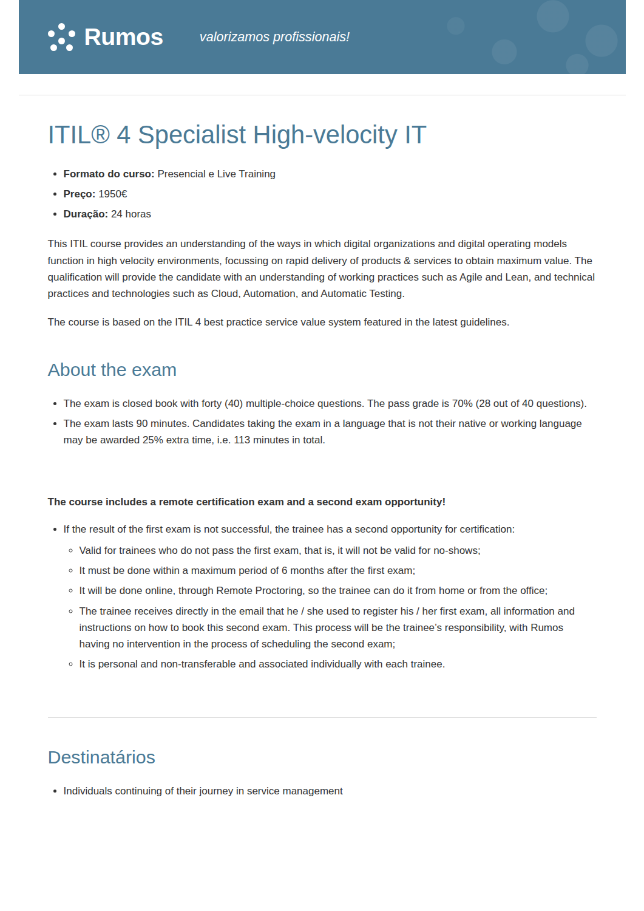Rumos
valorizamos profissionais!
ITIL® 4 Specialist High-velocity IT
Formato do curso: Presencial e Live Training
Preço: 1950€
Duração: 24 horas
This ITIL course provides an understanding of the ways in which digital organizations and digital operating models function in high velocity environments, focussing on rapid delivery of products & services to obtain maximum value. The qualification will provide the candidate with an understanding of working practices such as Agile and Lean, and technical practices and technologies such as Cloud, Automation, and Automatic Testing.
The course is based on the ITIL 4 best practice service value system featured in the latest guidelines.
About the exam
The exam is closed book with forty (40) multiple-choice questions. The pass grade is 70% (28 out of 40 questions).
The exam lasts 90 minutes. Candidates taking the exam in a language that is not their native or working language may be awarded 25% extra time, i.e. 113 minutes in total.
The course includes a remote certification exam and a second exam opportunity!
If the result of the first exam is not successful, the trainee has a second opportunity for certification:
Valid for trainees who do not pass the first exam, that is, it will not be valid for no-shows;
It must be done within a maximum period of 6 months after the first exam;
It will be done online, through Remote Proctoring, so the trainee can do it from home or from the office;
The trainee receives directly in the email that he / she used to register his / her first exam, all information and instructions on how to book this second exam. This process will be the trainee’s responsibility, with Rumos having no intervention in the process of scheduling the second exam;
It is personal and non-transferable and associated individually with each trainee.
Destinatários
Individuals continuing of their journey in service management